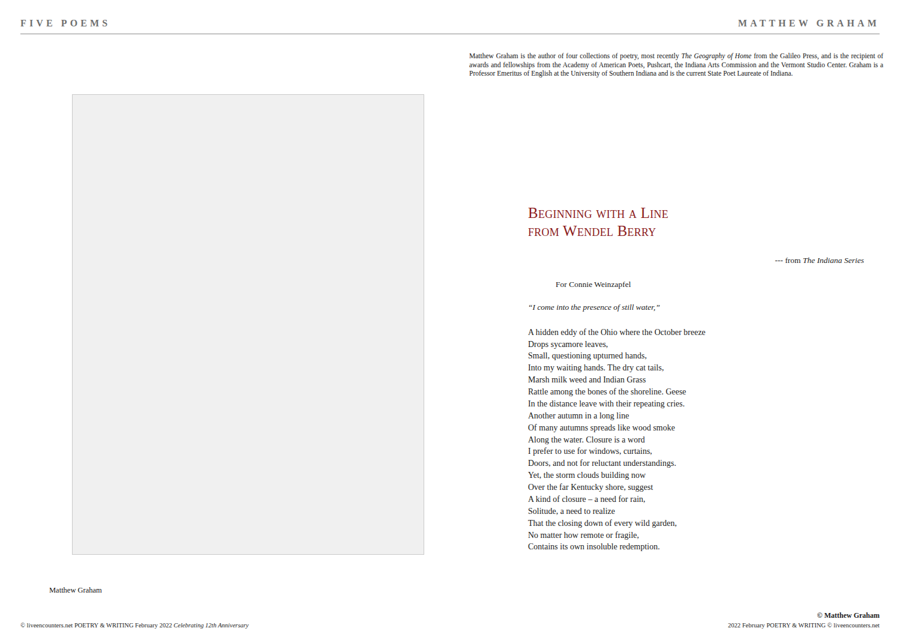FIVE POEMS
MATTHEW GRAHAM
Matthew Graham is the author of four collections of poetry, most recently The Geography of Home from the Galileo Press, and is the recipient of awards and fellowships from the Academy of American Poets, Pushcart, the Indiana Arts Commission and the Vermont Studio Center. Graham is a Professor Emeritus of English at the University of Southern Indiana and is the current State Poet Laureate of Indiana.
Matthew Graham
Beginning with a Line
from Wendel Berry
--- from The Indiana Series
For Connie Weinzapfel
“I come into the presence of still water,”
A hidden eddy of the Ohio where the October breeze
Drops sycamore leaves,
Small, questioning upturned hands,
Into my waiting hands. The dry cat tails,
Marsh milk weed and Indian Grass
Rattle among the bones of the shoreline. Geese
In the distance leave with their repeating cries.
Another autumn in a long line
Of many autumns spreads like wood smoke
Along the water. Closure is a word
I prefer to use for windows, curtains,
Doors, and not for reluctant understandings.
Yet, the storm clouds building now
Over the far Kentucky shore, suggest
A kind of closure – a need for rain,
Solitude, a need to realize
That the closing down of every wild garden,
No matter how remote or fragile,
Contains its own insoluble redemption.
© liveencounters.net POETRY & WRITING February 2022 Celebrating 12th Anniversary
© Matthew Graham 2022 February POETRY & WRITING © liveencounters.net